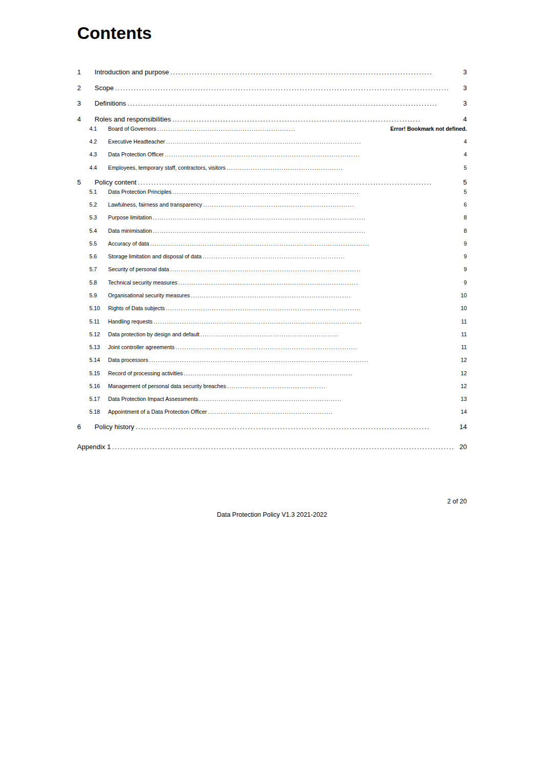Contents
1 Introduction and purpose.................................................................................................. 3
2 Scope............................................................................................................................. 3
3 Definitions.................................................................................................................... 3
4 Roles and responsibilities............................................................................................. 4
4.1 Board of Governors............................................................... Error! Bookmark not defined.
4.2 Executive Headteacher......................................................................................... 4
4.3 Data Protection Officer......................................................................................... 4
4.4 Employees, temporary staff, contractors, visitors..................................................... 5
5 Policy content.............................................................................................................. 5
5.1 Data Protection Principles..................................................................................... 5
5.2 Lawfulness, fairness and transparency..................................................................... 6
5.3 Purpose limitation................................................................................................. 8
5.4 Data minimisation................................................................................................. 8
5.5 Accuracy of data.................................................................................................... 9
5.6 Storage limitation and disposal of data................................................................. 9
5.7 Security of personal data....................................................................................... 9
5.8 Technical security measures.................................................................................. 9
5.9 Organisational security measures......................................................................... 10
5.10 Rights of Data subjects......................................................................................... 10
5.11 Handling requests............................................................................................... 11
5.12 Data protection by design and default............................................................... 11
5.13 Joint controller agreements................................................................................... 11
5.14 Data processors.................................................................................................... 12
5.15 Record of processing activities............................................................................. 12
5.16 Management of personal data security breaches............................................. 12
5.17 Data Protection Impact Assessments................................................................. 13
5.18 Appointment of a Data Protection Officer......................................................... 14
6 Policy history.............................................................................................................. 14
Appendix 1................................................................................................................................. 20
2 of 20
Data Protection Policy V1.3 2021-2022